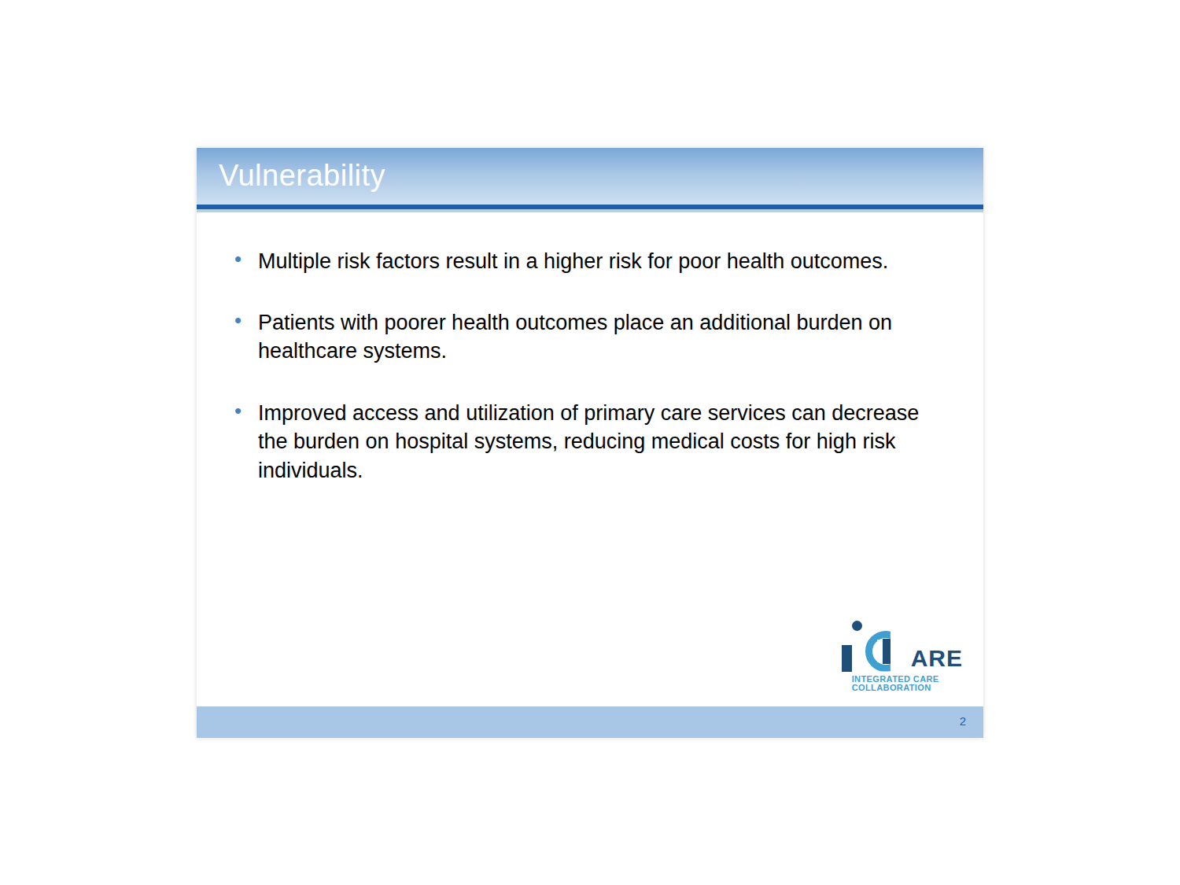Vulnerability
Multiple risk factors result in a higher risk for poor health outcomes.
Patients with poorer health outcomes place an additional burden on healthcare systems.
Improved access and utilization of primary care services can decrease the burden on hospital systems, reducing medical costs for high risk individuals.
ARE
INTEGRATED CARE COLLABORATION
2